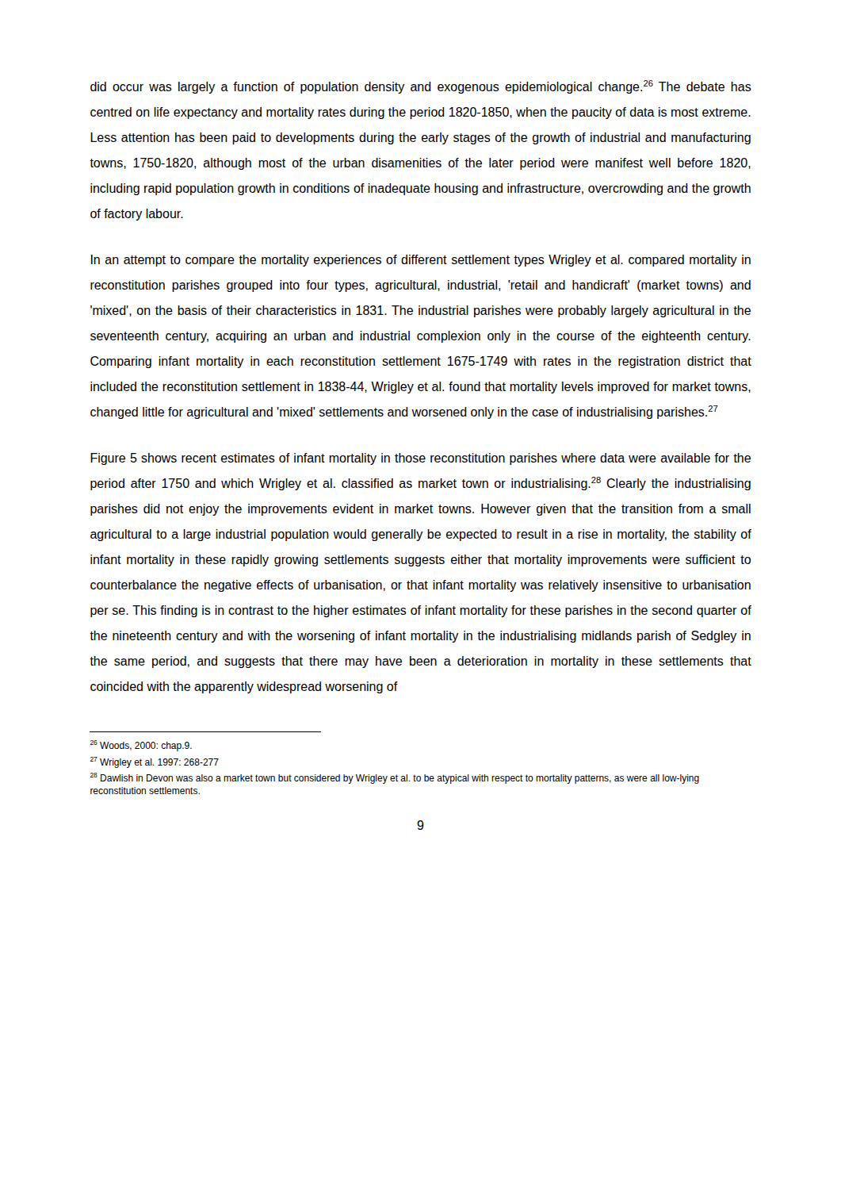did occur was largely a function of population density and exogenous epidemiological change.26 The debate has centred on life expectancy and mortality rates during the period 1820-1850, when the paucity of data is most extreme. Less attention has been paid to developments during the early stages of the growth of industrial and manufacturing towns, 1750-1820, although most of the urban disamenities of the later period were manifest well before 1820, including rapid population growth in conditions of inadequate housing and infrastructure, overcrowding and the growth of factory labour.
In an attempt to compare the mortality experiences of different settlement types Wrigley et al. compared mortality in reconstitution parishes grouped into four types, agricultural, industrial, 'retail and handicraft' (market towns) and 'mixed', on the basis of their characteristics in 1831. The industrial parishes were probably largely agricultural in the seventeenth century, acquiring an urban and industrial complexion only in the course of the eighteenth century. Comparing infant mortality in each reconstitution settlement 1675-1749 with rates in the registration district that included the reconstitution settlement in 1838-44, Wrigley et al. found that mortality levels improved for market towns, changed little for agricultural and 'mixed' settlements and worsened only in the case of industrialising parishes.27
Figure 5 shows recent estimates of infant mortality in those reconstitution parishes where data were available for the period after 1750 and which Wrigley et al. classified as market town or industrialising.28 Clearly the industrialising parishes did not enjoy the improvements evident in market towns. However given that the transition from a small agricultural to a large industrial population would generally be expected to result in a rise in mortality, the stability of infant mortality in these rapidly growing settlements suggests either that mortality improvements were sufficient to counterbalance the negative effects of urbanisation, or that infant mortality was relatively insensitive to urbanisation per se. This finding is in contrast to the higher estimates of infant mortality for these parishes in the second quarter of the nineteenth century and with the worsening of infant mortality in the industrialising midlands parish of Sedgley in the same period, and suggests that there may have been a deterioration in mortality in these settlements that coincided with the apparently widespread worsening of
26 Woods, 2000: chap.9.
27 Wrigley et al. 1997: 268-277
28 Dawlish in Devon was also a market town but considered by Wrigley et al. to be atypical with respect to mortality patterns, as were all low-lying reconstitution settlements.
9